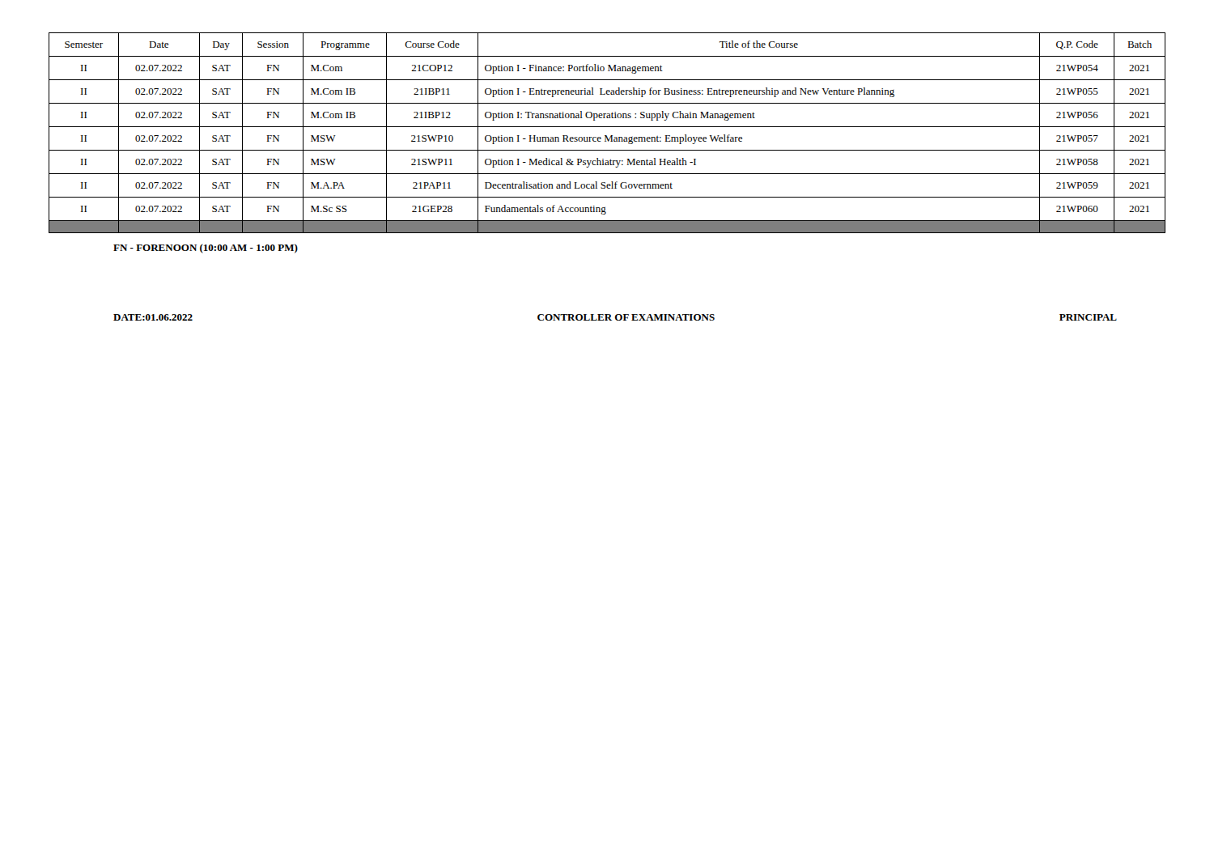| Semester | Date | Day | Session | Programme | Course Code | Title of the Course | Q.P. Code | Batch |
| --- | --- | --- | --- | --- | --- | --- | --- | --- |
| II | 02.07.2022 | SAT | FN | M.Com | 21COP12 | Option I - Finance: Portfolio Management | 21WP054 | 2021 |
| II | 02.07.2022 | SAT | FN | M.Com IB | 21IBP11 | Option I - Entrepreneurial Leadership for Business: Entrepreneurship and New Venture Planning | 21WP055 | 2021 |
| II | 02.07.2022 | SAT | FN | M.Com IB | 21IBP12 | Option I: Transnational Operations : Supply Chain Management | 21WP056 | 2021 |
| II | 02.07.2022 | SAT | FN | MSW | 21SWP10 | Option I - Human Resource Management: Employee Welfare | 21WP057 | 2021 |
| II | 02.07.2022 | SAT | FN | MSW | 21SWP11 | Option I - Medical & Psychiatry: Mental Health -I | 21WP058 | 2021 |
| II | 02.07.2022 | SAT | FN | M.A.PA | 21PAP11 | Decentralisation and Local Self Government | 21WP059 | 2021 |
| II | 02.07.2022 | SAT | FN | M.Sc SS | 21GEP28 | Fundamentals of Accounting | 21WP060 | 2021 |
FN - FORENOON (10:00 AM - 1:00 PM)
DATE:01.06.2022 CONTROLLER OF EXAMINATIONS PRINCIPAL